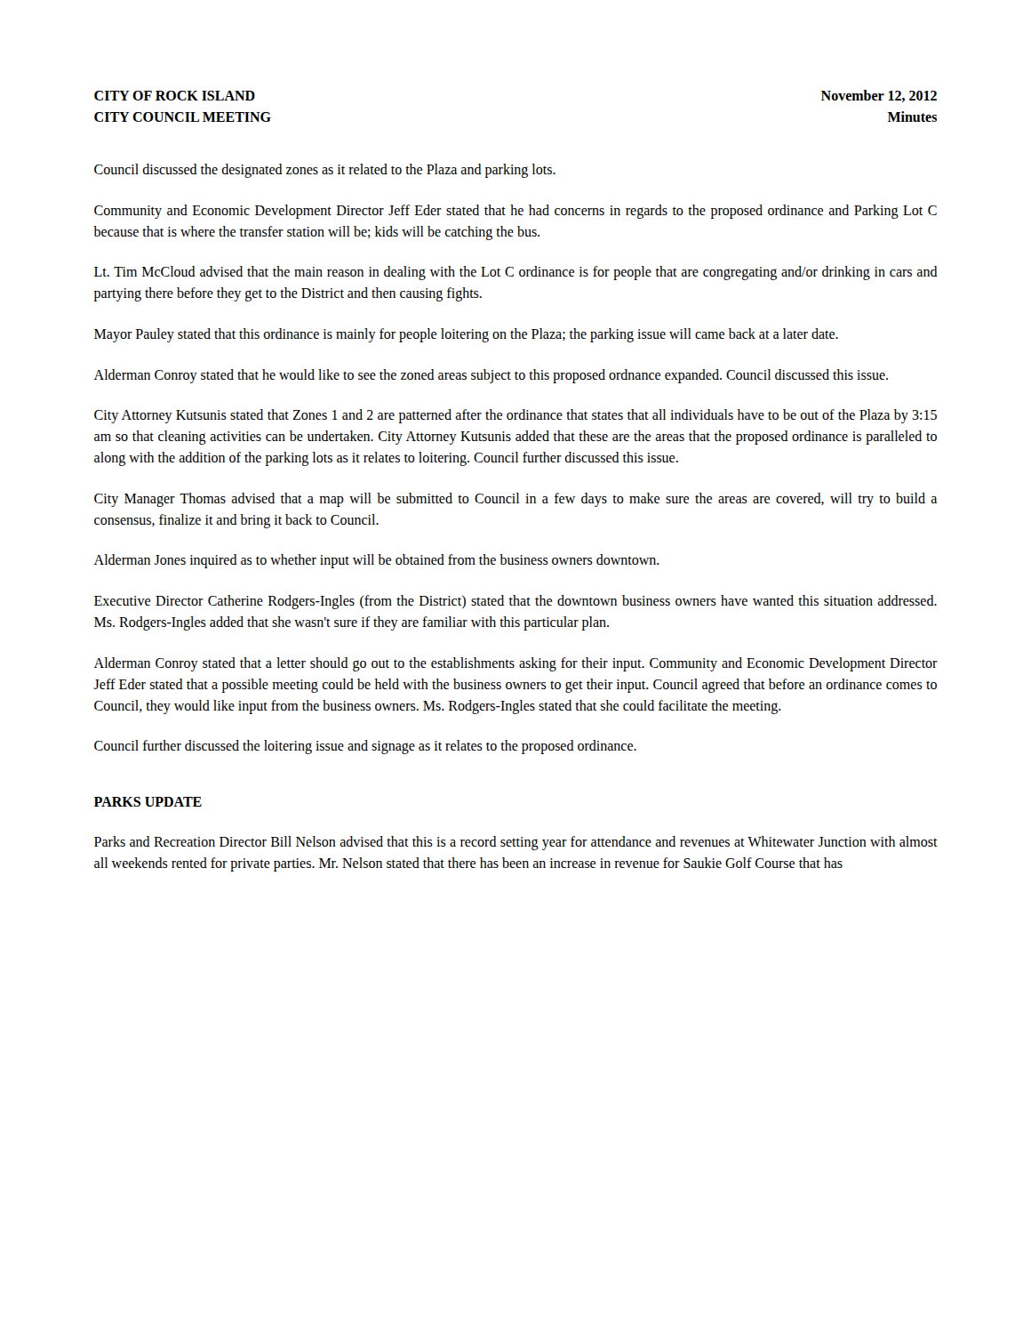City of Rock Island
City Council Meeting
November 12, 2012
Minutes
Council discussed the designated zones as it related to the Plaza and parking lots.
Community and Economic Development Director Jeff Eder stated that he had concerns in regards to the proposed ordinance and Parking Lot C because that is where the transfer station will be; kids will be catching the bus.
Lt. Tim McCloud advised that the main reason in dealing with the Lot C ordinance is for people that are congregating and/or drinking in cars and partying there before they get to the District and then causing fights.
Mayor Pauley stated that this ordinance is mainly for people loitering on the Plaza; the parking issue will came back at a later date.
Alderman Conroy stated that he would like to see the zoned areas subject to this proposed ordnance expanded. Council discussed this issue.
City Attorney Kutsunis stated that Zones 1 and 2 are patterned after the ordinance that states that all individuals have to be out of the Plaza by 3:15 am so that cleaning activities can be undertaken. City Attorney Kutsunis added that these are the areas that the proposed ordinance is paralleled to along with the addition of the parking lots as it relates to loitering. Council further discussed this issue.
City Manager Thomas advised that a map will be submitted to Council in a few days to make sure the areas are covered, will try to build a consensus, finalize it and bring it back to Council.
Alderman Jones inquired as to whether input will be obtained from the business owners downtown.
Executive Director Catherine Rodgers-Ingles (from the District) stated that the downtown business owners have wanted this situation addressed. Ms. Rodgers-Ingles added that she wasn't sure if they are familiar with this particular plan.
Alderman Conroy stated that a letter should go out to the establishments asking for their input. Community and Economic Development Director Jeff Eder stated that a possible meeting could be held with the business owners to get their input. Council agreed that before an ordinance comes to Council, they would like input from the business owners. Ms. Rodgers-Ingles stated that she could facilitate the meeting.
Council further discussed the loitering issue and signage as it relates to the proposed ordinance.
Parks Update
Parks and Recreation Director Bill Nelson advised that this is a record setting year for attendance and revenues at Whitewater Junction with almost all weekends rented for private parties. Mr. Nelson stated that there has been an increase in revenue for Saukie Golf Course that has